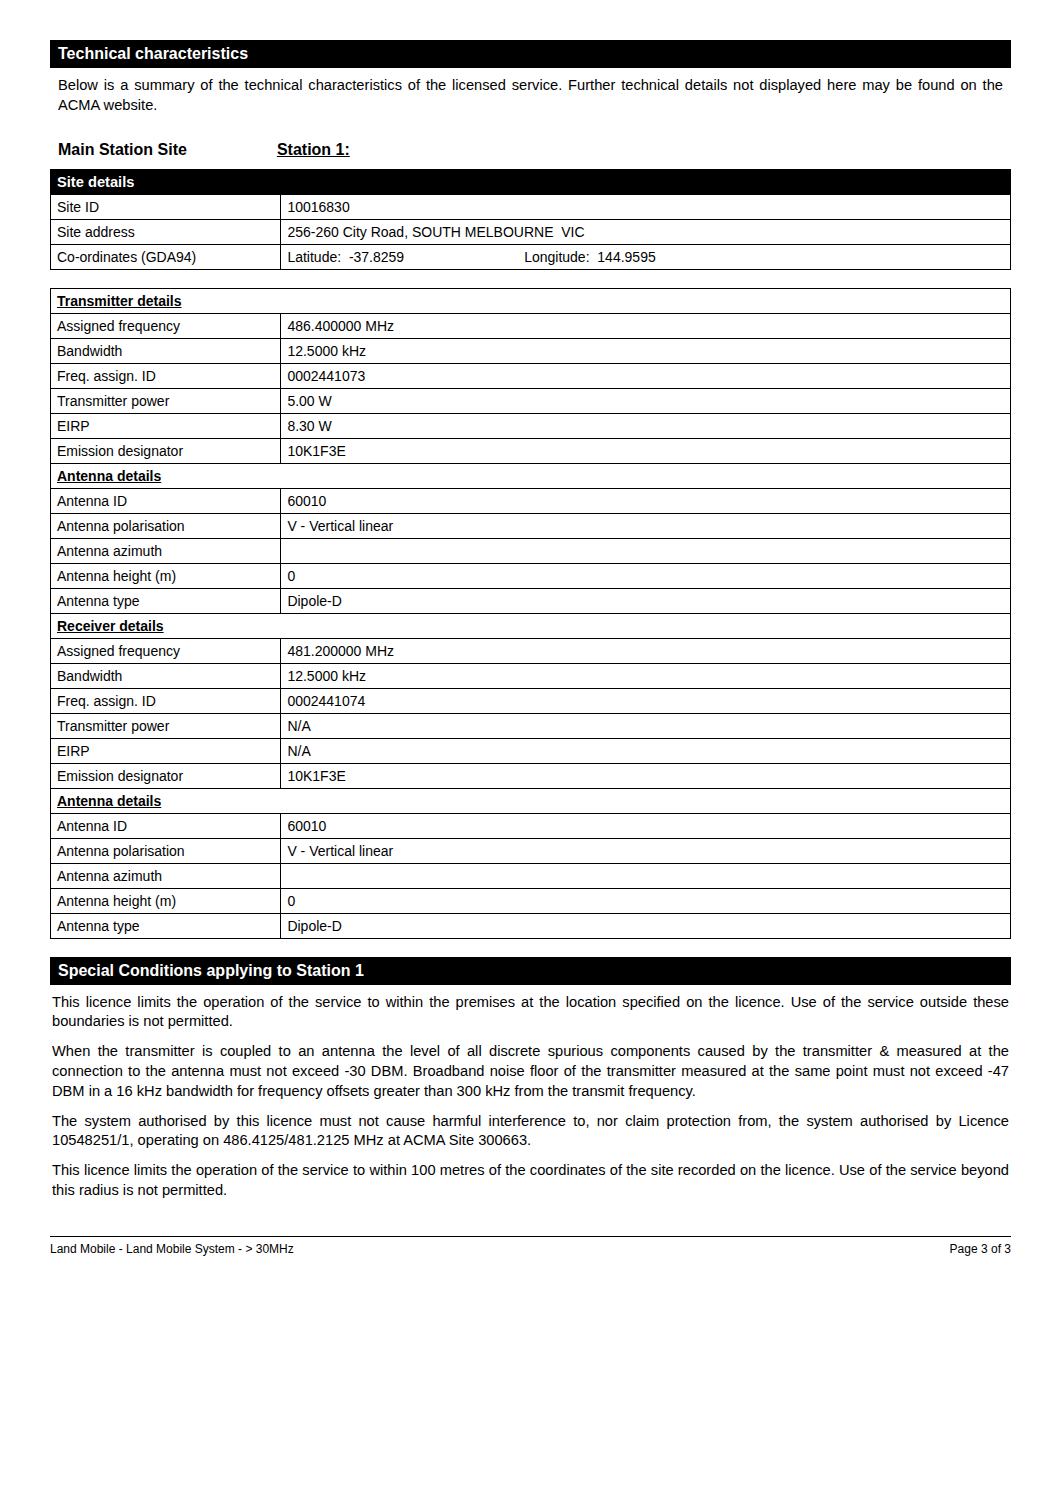Technical characteristics
Below is a summary of the technical characteristics of the licensed service. Further technical details not displayed here may be found on the ACMA website.
Main Station Site
Station 1:
| Site details |
| Site ID | 10016830 |
| Site address | 256-260 City Road, SOUTH MELBOURNE VIC |
| Co-ordinates (GDA94) | Latitude: -37.8259 Longitude: 144.9595 |
| Transmitter details |
| Assigned frequency | 486.400000 MHz |
| Bandwidth | 12.5000 kHz |
| Freq. assign. ID | 0002441073 |
| Transmitter power | 5.00 W |
| EIRP | 8.30 W |
| Emission designator | 10K1F3E |
| Antenna details |
| Antenna ID | 60010 |
| Antenna polarisation | V - Vertical linear |
| Antenna azimuth | |
| Antenna height (m) | 0 |
| Antenna type | Dipole-D |
| Receiver details |
| Assigned frequency | 481.200000 MHz |
| Bandwidth | 12.5000 kHz |
| Freq. assign. ID | 0002441074 |
| Transmitter power | N/A |
| EIRP | N/A |
| Emission designator | 10K1F3E |
| Antenna details |
| Antenna ID | 60010 |
| Antenna polarisation | V - Vertical linear |
| Antenna azimuth | |
| Antenna height (m) | 0 |
| Antenna type | Dipole-D |
Special Conditions applying to Station 1
This licence limits the operation of the service to within the premises at the location specified on the licence. Use of the service outside these boundaries is not permitted.
When the transmitter is coupled to an antenna the level of all discrete spurious components caused by the transmitter & measured at the connection to the antenna must not exceed -30 DBM. Broadband noise floor of the transmitter measured at the same point must not exceed -47 DBM in a 16 kHz bandwidth for frequency offsets greater than 300 kHz from the transmit frequency.
The system authorised by this licence must not cause harmful interference to, nor claim protection from, the system authorised by Licence 10548251/1, operating on 486.4125/481.2125 MHz at ACMA Site 300663.
This licence limits the operation of the service to within 100 metres of the coordinates of the site recorded on the licence. Use of the service beyond this radius is not permitted.
Land Mobile - Land Mobile System - > 30MHz Page 3 of 3